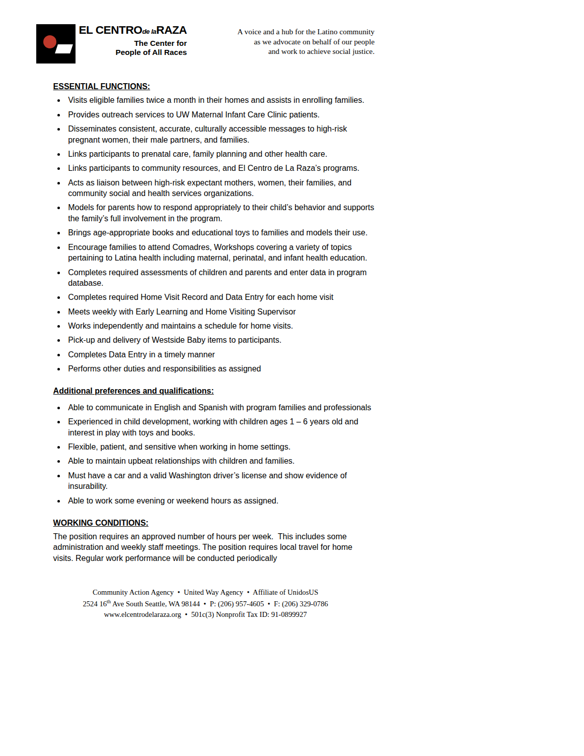EL CENTROde la RAZA
The Center for
People of All Races
A voice and a hub for the Latino community
as we advocate on behalf of our people
and work to achieve social justice.
ESSENTIAL FUNCTIONS:
Visits eligible families twice a month in their homes and assists in enrolling families.
Provides outreach services to UW Maternal Infant Care Clinic patients.
Disseminates consistent, accurate, culturally accessible messages to high-risk pregnant women, their male partners, and families.
Links participants to prenatal care, family planning and other health care.
Links participants to community resources, and El Centro de La Raza’s programs.
Acts as liaison between high-risk expectant mothers, women, their families, and community social and health services organizations.
Models for parents how to respond appropriately to their child’s behavior and supports the family’s full involvement in the program.
Brings age-appropriate books and educational toys to families and models their use.
Encourage families to attend Comadres, Workshops covering a variety of topics pertaining to Latina health including maternal, perinatal, and infant health education.
Completes required assessments of children and parents and enter data in program database.
Completes required Home Visit Record and Data Entry for each home visit
Meets weekly with Early Learning and Home Visiting Supervisor
Works independently and maintains a schedule for home visits.
Pick-up and delivery of Westside Baby items to participants.
Completes Data Entry in a timely manner
Performs other duties and responsibilities as assigned
Additional preferences and qualifications:
Able to communicate in English and Spanish with program families and professionals
Experienced in child development, working with children ages 1 – 6 years old and interest in play with toys and books.
Flexible, patient, and sensitive when working in home settings.
Able to maintain upbeat relationships with children and families.
Must have a car and a valid Washington driver’s license and show evidence of insurability.
Able to work some evening or weekend hours as assigned.
WORKING CONDITIONS:
The position requires an approved number of hours per week. This includes some administration and weekly staff meetings. The position requires local travel for home visits. Regular work performance will be conducted periodically
Community Action Agency • United Way Agency • Affiliate of UnidosUS
2524 16th Ave South Seattle, WA 98144 • P: (206) 957-4605 • F: (206) 329-0786
www.elcentrodelaraza.org • 501c(3) Nonprofit Tax ID: 91-0899927